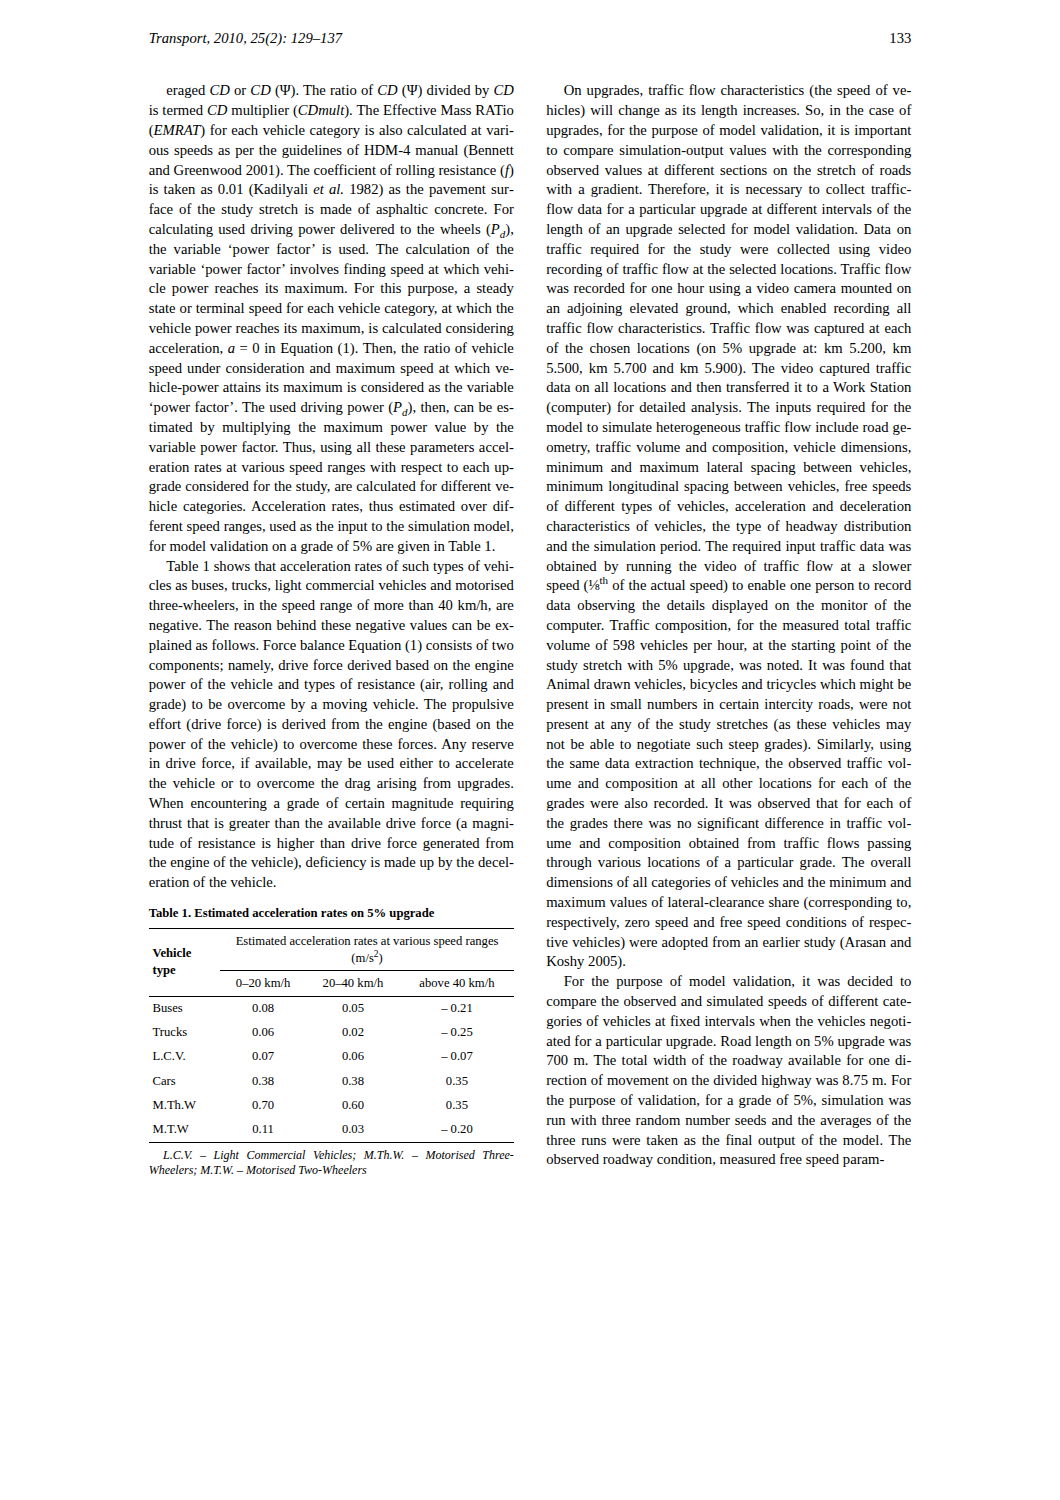Transport, 2010, 25(2): 129–137
133
eraged CD or CD (Ψ). The ratio of CD (Ψ) divided by CD is termed CD multiplier (CDmult). The Effective Mass RATio (EMRAT) for each vehicle category is also calculated at various speeds as per the guidelines of HDM-4 manual (Bennett and Greenwood 2001). The coefficient of rolling resistance (f) is taken as 0.01 (Kadilyali et al. 1982) as the pavement surface of the study stretch is made of asphaltic concrete. For calculating used driving power delivered to the wheels (Pd), the variable ‘power factor’ is used. The calculation of the variable ‘power factor’ involves finding speed at which vehicle power reaches its maximum. For this purpose, a steady state or terminal speed for each vehicle category, at which the vehicle power reaches its maximum, is calculated considering acceleration, a = 0 in Equation (1). Then, the ratio of vehicle speed under consideration and maximum speed at which vehicle-power attains its maximum is considered as the variable ‘power factor’. The used driving power (Pd), then, can be estimated by multiplying the maximum power value by the variable power factor. Thus, using all these parameters acceleration rates at various speed ranges with respect to each upgrade considered for the study, are calculated for different vehicle categories. Acceleration rates, thus estimated over different speed ranges, used as the input to the simulation model, for model validation on a grade of 5% are given in Table 1.
Table 1 shows that acceleration rates of such types of vehicles as buses, trucks, light commercial vehicles and motorised three-wheelers, in the speed range of more than 40 km/h, are negative. The reason behind these negative values can be explained as follows. Force balance Equation (1) consists of two components; namely, drive force derived based on the engine power of the vehicle and types of resistance (air, rolling and grade) to be overcome by a moving vehicle. The propulsive effort (drive force) is derived from the engine (based on the power of the vehicle) to overcome these forces. Any reserve in drive force, if available, may be used either to accelerate the vehicle or to overcome the drag arising from upgrades. When encountering a grade of certain magnitude requiring thrust that is greater than the available drive force (a magnitude of resistance is higher than drive force generated from the engine of the vehicle), deficiency is made up by the deceleration of the vehicle.
Table 1. Estimated acceleration rates on 5% upgrade
| Vehicle type | Estimated acceleration rates at various speed ranges (m/s 2 ) |
| --- | --- |
| 0–20 km/h | 20–40 km/h | above 40 km/h |
| Buses | 0.08 | 0.05 | – 0.21 |
| Trucks | 0.06 | 0.02 | – 0.25 |
| L.C.V. | 0.07 | 0.06 | – 0.07 |
| Cars | 0.38 | 0.38 | 0.35 |
| M.Th.W | 0.70 | 0.60 | 0.35 |
| M.T.W | 0.11 | 0.03 | – 0.20 |
L.C.V. – Light Commercial Vehicles; M.Th.W. – Motorised Three-Wheelers; M.T.W. – Motorised Two-Wheelers
On upgrades, traffic flow characteristics (the speed of vehicles) will change as its length increases. So, in the case of upgrades, for the purpose of model validation, it is important to compare simulation-output values with the corresponding observed values at different sections on the stretch of roads with a gradient. Therefore, it is necessary to collect traffic-flow data for a particular upgrade at different intervals of the length of an upgrade selected for model validation. Data on traffic required for the study were collected using video recording of traffic flow at the selected locations. Traffic flow was recorded for one hour using a video camera mounted on an adjoining elevated ground, which enabled recording all traffic flow characteristics. Traffic flow was captured at each of the chosen locations (on 5% upgrade at: km 5.200, km 5.500, km 5.700 and km 5.900). The video captured traffic data on all locations and then transferred it to a Work Station (computer) for detailed analysis. The inputs required for the model to simulate heterogeneous traffic flow include road geometry, traffic volume and composition, vehicle dimensions, minimum and maximum lateral spacing between vehicles, minimum longitudinal spacing between vehicles, free speeds of different types of vehicles, acceleration and deceleration characteristics of vehicles, the type of headway distribution and the simulation period. The required input traffic data was obtained by running the video of traffic flow at a slower speed (⅛th of the actual speed) to enable one person to record data observing the details displayed on the monitor of the computer. Traffic composition, for the measured total traffic volume of 598 vehicles per hour, at the starting point of the study stretch with 5% upgrade, was noted. It was found that Animal drawn vehicles, bicycles and tricycles which might be present in small numbers in certain intercity roads, were not present at any of the study stretches (as these vehicles may not be able to negotiate such steep grades). Similarly, using the same data extraction technique, the observed traffic volume and composition at all other locations for each of the grades were also recorded. It was observed that for each of the grades there was no significant difference in traffic volume and composition obtained from traffic flows passing through various locations of a particular grade. The overall dimensions of all categories of vehicles and the minimum and maximum values of lateral-clearance share (corresponding to, respectively, zero speed and free speed conditions of respective vehicles) were adopted from an earlier study (Arasan and Koshy 2005).
For the purpose of model validation, it was decided to compare the observed and simulated speeds of different categories of vehicles at fixed intervals when the vehicles negotiated for a particular upgrade. Road length on 5% upgrade was 700 m. The total width of the roadway available for one direction of movement on the divided highway was 8.75 m. For the purpose of validation, for a grade of 5%, simulation was run with three random number seeds and the averages of the three runs were taken as the final output of the model. The observed roadway condition, measured free speed param-